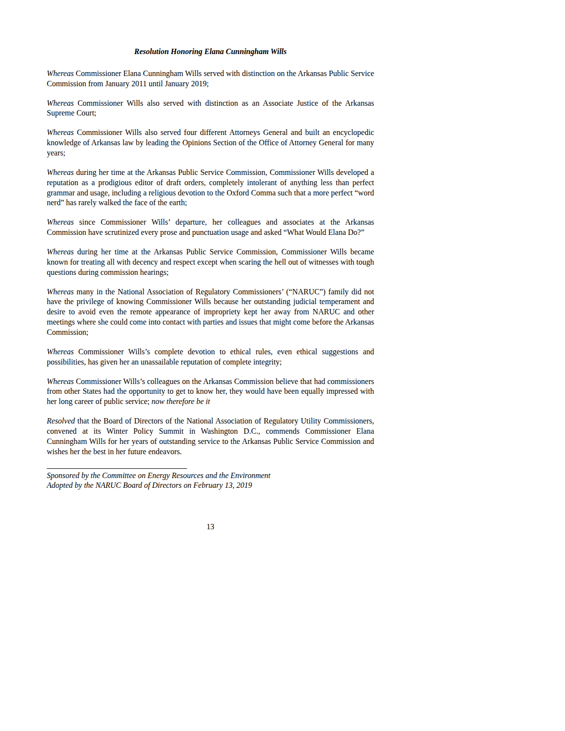Resolution Honoring Elana Cunningham Wills
Whereas Commissioner Elana Cunningham Wills served with distinction on the Arkansas Public Service Commission from January 2011 until January 2019;
Whereas Commissioner Wills also served with distinction as an Associate Justice of the Arkansas Supreme Court;
Whereas Commissioner Wills also served four different Attorneys General and built an encyclopedic knowledge of Arkansas law by leading the Opinions Section of the Office of Attorney General for many years;
Whereas during her time at the Arkansas Public Service Commission, Commissioner Wills developed a reputation as a prodigious editor of draft orders, completely intolerant of anything less than perfect grammar and usage, including a religious devotion to the Oxford Comma such that a more perfect “word nerd” has rarely walked the face of the earth;
Whereas since Commissioner Wills’ departure, her colleagues and associates at the Arkansas Commission have scrutinized every prose and punctuation usage and asked “What Would Elana Do?”
Whereas during her time at the Arkansas Public Service Commission, Commissioner Wills became known for treating all with decency and respect except when scaring the hell out of witnesses with tough questions during commission hearings;
Whereas many in the National Association of Regulatory Commissioners’ (“NARUC”) family did not have the privilege of knowing Commissioner Wills because her outstanding judicial temperament and desire to avoid even the remote appearance of impropriety kept her away from NARUC and other meetings where she could come into contact with parties and issues that might come before the Arkansas Commission;
Whereas Commissioner Wills’s complete devotion to ethical rules, even ethical suggestions and possibilities, has given her an unassailable reputation of complete integrity;
Whereas Commissioner Wills’s colleagues on the Arkansas Commission believe that had commissioners from other States had the opportunity to get to know her, they would have been equally impressed with her long career of public service; now therefore be it
Resolved that the Board of Directors of the National Association of Regulatory Utility Commissioners, convened at its Winter Policy Summit in Washington D.C., commends Commissioner Elana Cunningham Wills for her years of outstanding service to the Arkansas Public Service Commission and wishes her the best in her future endeavors.
Sponsored by the Committee on Energy Resources and the Environment
Adopted by the NARUC Board of Directors on February 13, 2019
13